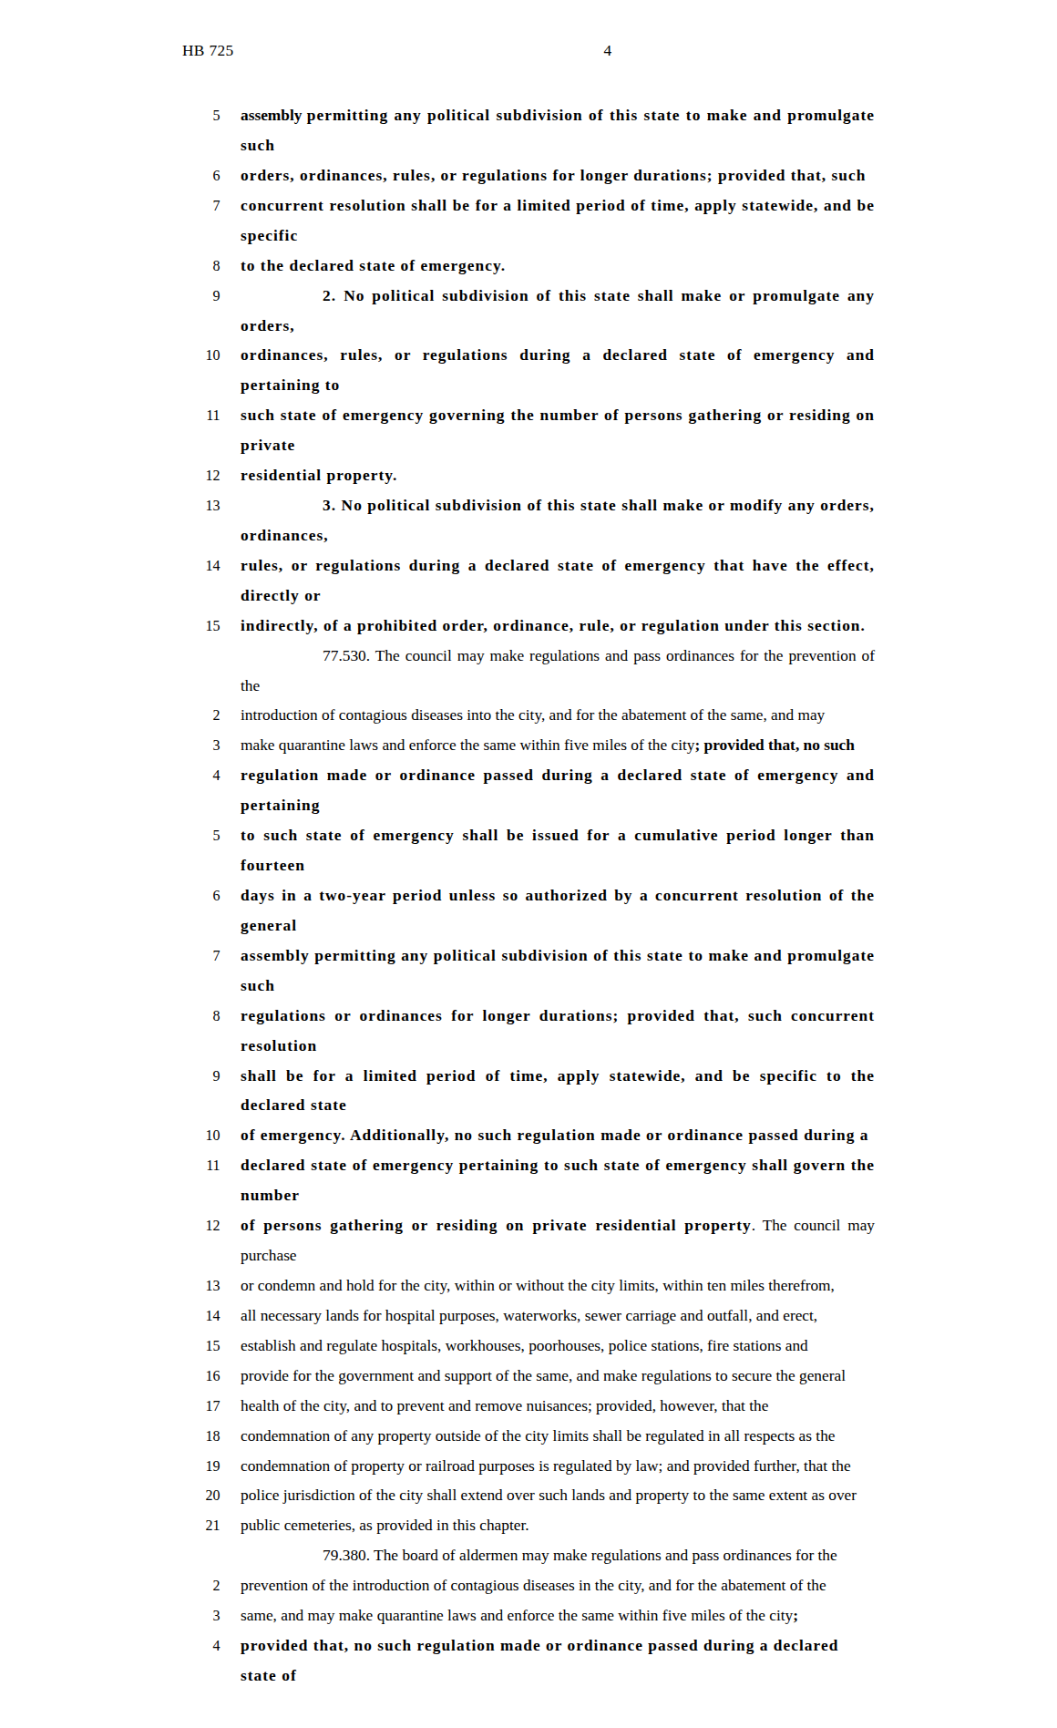HB 725 4
5 assembly permitting any political subdivision of this state to make and promulgate such
6 orders, ordinances, rules, or regulations for longer durations; provided that, such
7 concurrent resolution shall be for a limited period of time, apply statewide, and be specific
8 to the declared state of emergency.
9 2. No political subdivision of this state shall make or promulgate any orders,
10 ordinances, rules, or regulations during a declared state of emergency and pertaining to
11 such state of emergency governing the number of persons gathering or residing on private
12 residential property.
13 3. No political subdivision of this state shall make or modify any orders, ordinances,
14 rules, or regulations during a declared state of emergency that have the effect, directly or
15 indirectly, of a prohibited order, ordinance, rule, or regulation under this section.
77.530. The council may make regulations and pass ordinances for the prevention of the
2 introduction of contagious diseases into the city, and for the abatement of the same, and may
3 make quarantine laws and enforce the same within five miles of the city; provided that, no such
4 regulation made or ordinance passed during a declared state of emergency and pertaining
5 to such state of emergency shall be issued for a cumulative period longer than fourteen
6 days in a two-year period unless so authorized by a concurrent resolution of the general
7 assembly permitting any political subdivision of this state to make and promulgate such
8 regulations or ordinances for longer durations; provided that, such concurrent resolution
9 shall be for a limited period of time, apply statewide, and be specific to the declared state
10 of emergency. Additionally, no such regulation made or ordinance passed during a
11 declared state of emergency pertaining to such state of emergency shall govern the number
12 of persons gathering or residing on private residential property. The council may purchase
13 or condemn and hold for the city, within or without the city limits, within ten miles therefrom,
14 all necessary lands for hospital purposes, waterworks, sewer carriage and outfall, and erect,
15 establish and regulate hospitals, workhouses, poorhouses, police stations, fire stations and
16 provide for the government and support of the same, and make regulations to secure the general
17 health of the city, and to prevent and remove nuisances; provided, however, that the
18 condemnation of any property outside of the city limits shall be regulated in all respects as the
19 condemnation of property or railroad purposes is regulated by law; and provided further, that the
20 police jurisdiction of the city shall extend over such lands and property to the same extent as over
21 public cemeteries, as provided in this chapter.
79.380. The board of aldermen may make regulations and pass ordinances for the
2 prevention of the introduction of contagious diseases in the city, and for the abatement of the
3 same, and may make quarantine laws and enforce the same within five miles of the city;
4 provided that, no such regulation made or ordinance passed during a declared state of